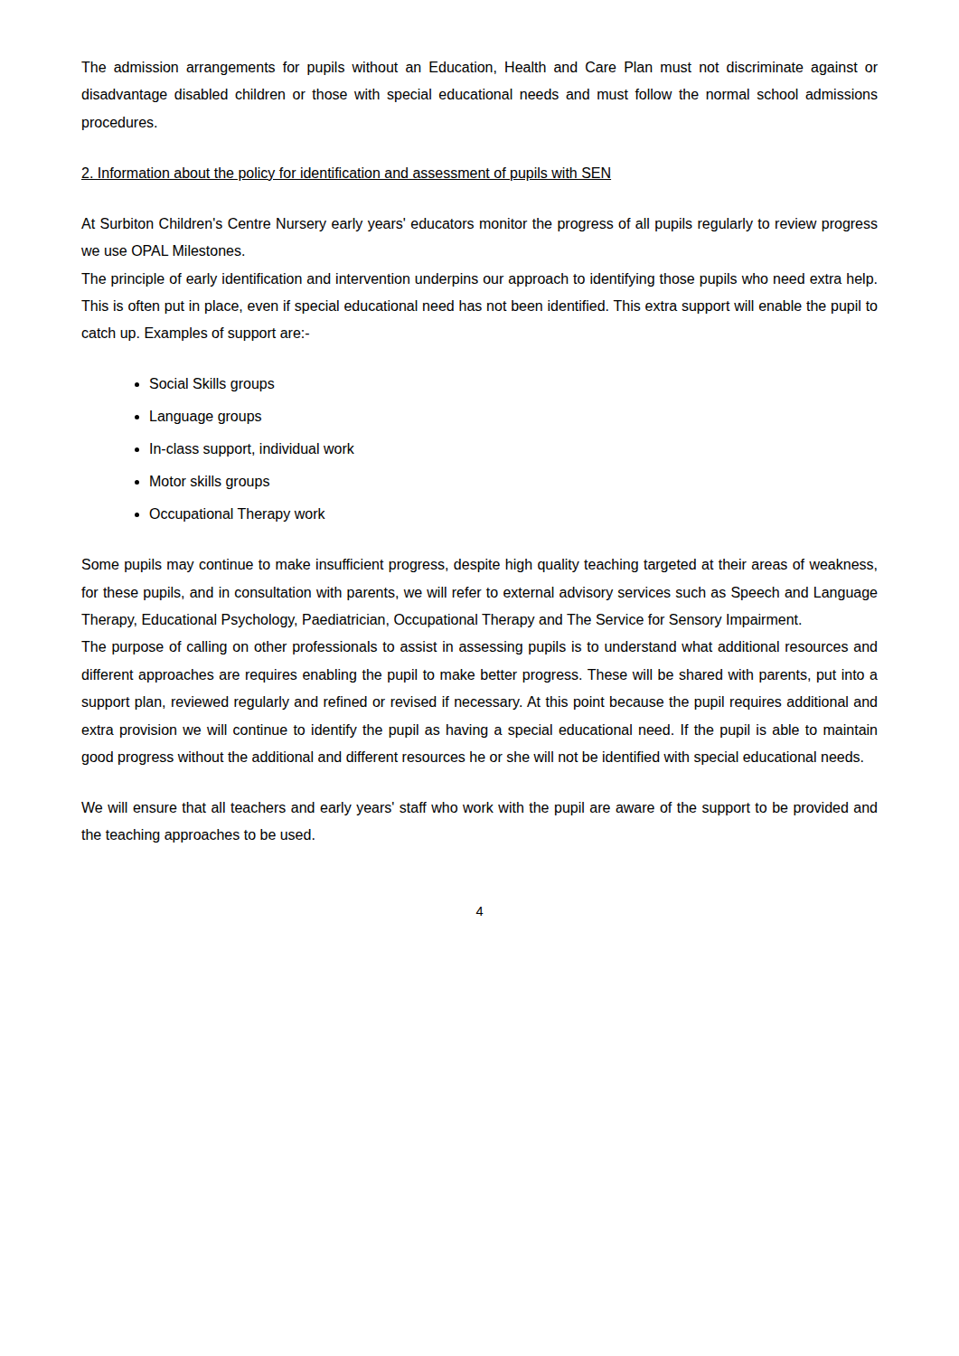The admission arrangements for pupils without an Education, Health and Care Plan must not discriminate against or disadvantage disabled children or those with special educational needs and must follow the normal school admissions procedures.
2. Information about the policy for identification and assessment of pupils with SEN
At Surbiton Children's Centre Nursery early years' educators monitor the progress of all pupils regularly to review progress we use OPAL Milestones.
The principle of early identification and intervention underpins our approach to identifying those pupils who need extra help. This is often put in place, even if special educational need has not been identified. This extra support will enable the pupil to catch up. Examples of support are:-
Social Skills groups
Language groups
In-class support, individual work
Motor skills groups
Occupational Therapy work
Some pupils may continue to make insufficient progress, despite high quality teaching targeted at their areas of weakness, for these pupils, and in consultation with parents, we will refer to external advisory services such as Speech and Language Therapy, Educational Psychology, Paediatrician, Occupational Therapy and The Service for Sensory Impairment.
The purpose of calling on other professionals to assist in assessing pupils is to understand what additional resources and different approaches are requires enabling the pupil to make better progress. These will be shared with parents, put into a support plan, reviewed regularly and refined or revised if necessary. At this point because the pupil requires additional and extra provision we will continue to identify the pupil as having a special educational need. If the pupil is able to maintain good progress without the additional and different resources he or she will not be identified with special educational needs.
We will ensure that all teachers and early years' staff who work with the pupil are aware of the support to be provided and the teaching approaches to be used.
4